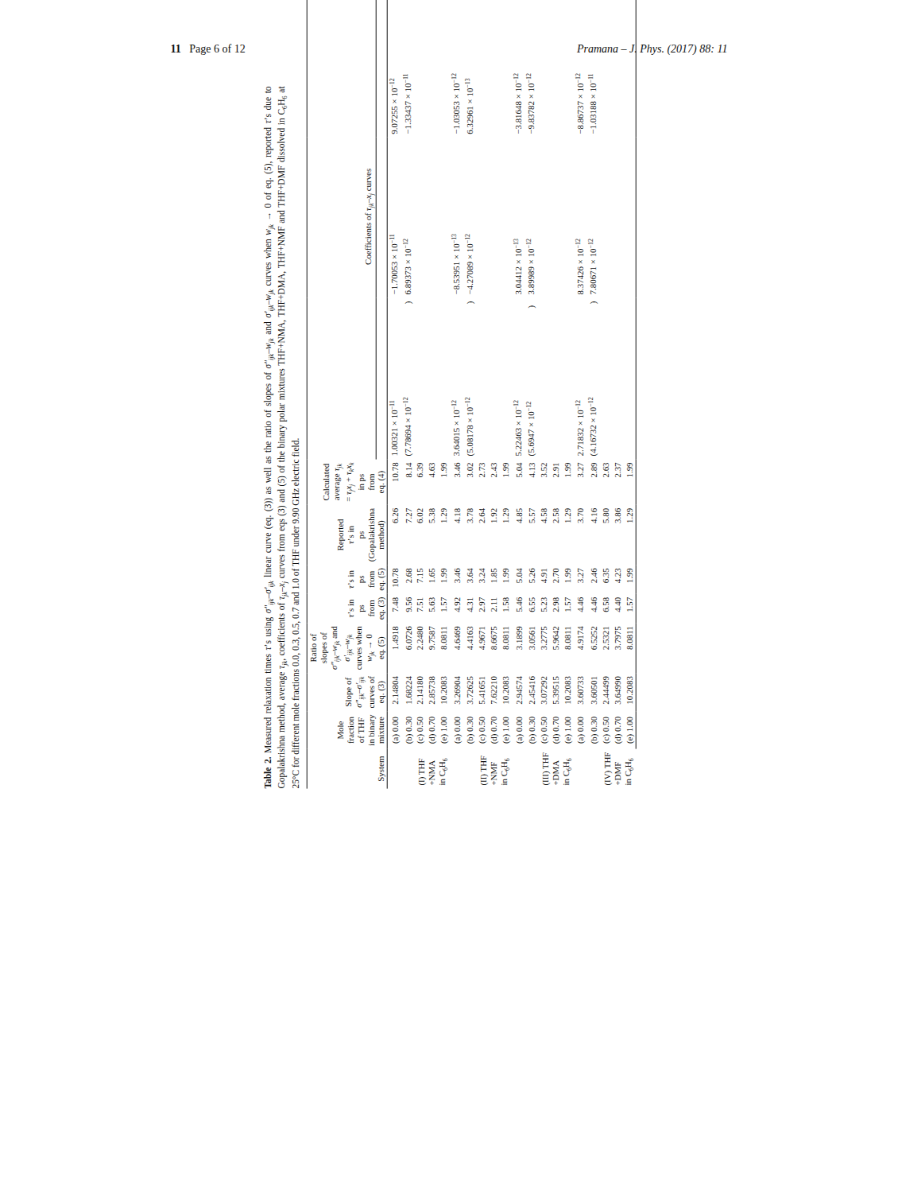11 Page 6 of 12
Pramana – J. Phys. (2017) 88: 11
Table 2. Measured relaxation times τ’s using σ″ijk–σ′ijk linear curve (eq. (3)) as well as the ratio of slopes of σ″ijk–wjk and σ′ijk–wjk curves when wjk → 0 of eq. (5), reported τ’s due to Gopalakrishna method, average τjk, coefficients of τjk–xj curves from eqs (3) and (5) of the binary polar mixtures THF+NMA, THF+DMA, THF+NMF and THF+DMF dissolved in C6 H6 at 25°C for different mole fractions 0.0, 0.3, 0.5, 0.7 and 1.0 of THF under 9.90 GHz electric field.
| System | Mole fraction of THF in binary mixture | Slope of σ″ ijk – σ′ ijk curves of eq. (3) | Ratio of slopes of σ″ ijk – w jk and σ′ ijk – w jk curves when w jk → 0 eq. (5) | τ ’s in ps from eq. (3) | τ ’s in ps from eq. (5) | Reported τ ’s in ps (Gopalakrishna method) | Calculated average τ jk = τ j x j + τ k x k in ps from eq. (4) | Coefficients of τ jk – x j curves |
| --- | --- | --- | --- | --- | --- | --- | --- | --- |
| (I) THF +NMA in C 6 H 6 | (a) 0.00 | 2.14804 | 1.4918 | 7.48 | 10.78 | 6.26 | 10.78 | 1.00321 × 10 −11 | −1.70053 × 10 −11 | 9.07255 × 10 −12 |
| (b) 0.30 | 1.68224 | 6.0726 | 9.56 | 2.68 | 7.27 | 8.14 | (7.78694 × 10 −12 ) | 6.89373 × 10 −12 | −1.33437 × 10 −11 ) |
| (c) 0.50 | 2.14180 | 2.2480 | 7.51 | 7.15 | 6.02 | 6.39 | | | |
| (d) 0.70 | 2.85738 | 9.7587 | 5.63 | 1.65 | 5.38 | 4.63 | | | |
| (e) 1.00 | 10.2083 | 8.0811 | 1.57 | 1.99 | 1.29 | 1.99 | | | |
| (II) THF +NMF in C 6 H 6 | (a) 0.00 | 3.26904 | 4.6469 | 4.92 | 3.46 | 4.18 | 3.46 | 3.64015 × 10 −12 | −8.53951 × 10 −13 | −1.03053 × 10 −12 |
| (b) 0.30 | 3.72625 | 4.4163 | 4.31 | 3.64 | 3.78 | 3.02 | (5.08178 × 10 −12 ) | −4.27089 × 10 −12 | 6.32961 × 10 −13 ) |
| (c) 0.50 | 5.41651 | 4.9671 | 2.97 | 3.24 | 2.64 | 2.73 | | | |
| (d) 0.70 | 7.62210 | 8.6675 | 2.11 | 1.85 | 1.92 | 2.43 | | | |
| (e) 1.00 | 10.2083 | 8.0811 | 1.58 | 1.99 | 1.29 | 1.99 | | | |
| (III) THF +DMA in C 6 H 6 | (a) 0.00 | 2.94574 | 3.1899 | 5.46 | 5.04 | 4.85 | 5.04 | 5.22463 × 10 −12 | 3.04412 × 10 −13 | −3.81648 × 10 −12 |
| (b) 0.30 | 2.45416 | 3.0561 | 6.55 | 5.26 | 5.57 | 4.13 | (5.6947 × 10 −12 ) | 3.89989 × 10 −12 | −9.83782 × 10 −12 ) |
| (c) 0.50 | 3.07292 | 3.2775 | 5.23 | 4.91 | 4.58 | 3.52 | | | |
| (d) 0.70 | 5.39515 | 5.9642 | 2.98 | 2.70 | 2.58 | 2.91 | | | |
| (e) 1.00 | 10.2083 | 8.0811 | 1.57 | 1.99 | 1.29 | 1.99 | | | |
| (IV) THF +DMF in C 6 H 6 | (a) 0.00 | 3.60733 | 4.9174 | 4.46 | 3.27 | 3.70 | 3.27 | 2.71832 × 10 −12 | 8.37426 × 10 −12 | −8.86737 × 10 −12 |
| (b) 0.30 | 3.60501 | 6.5252 | 4.46 | 2.46 | 4.16 | 2.89 | (4.16732 × 10 −12 ) | 7.80671 × 10 −12 | −1.03188 × 10 −11 ) |
| (c) 0.50 | 2.44499 | 2.5321 | 6.58 | 6.35 | 5.80 | 2.63 | | | |
| (d) 0.70 | 3.64990 | 3.7975 | 4.40 | 4.23 | 3.86 | 2.37 | | | |
| (e) 1.00 | 10.2083 | 8.0811 | 1.57 | 1.99 | 1.29 | 1.99 | | | |